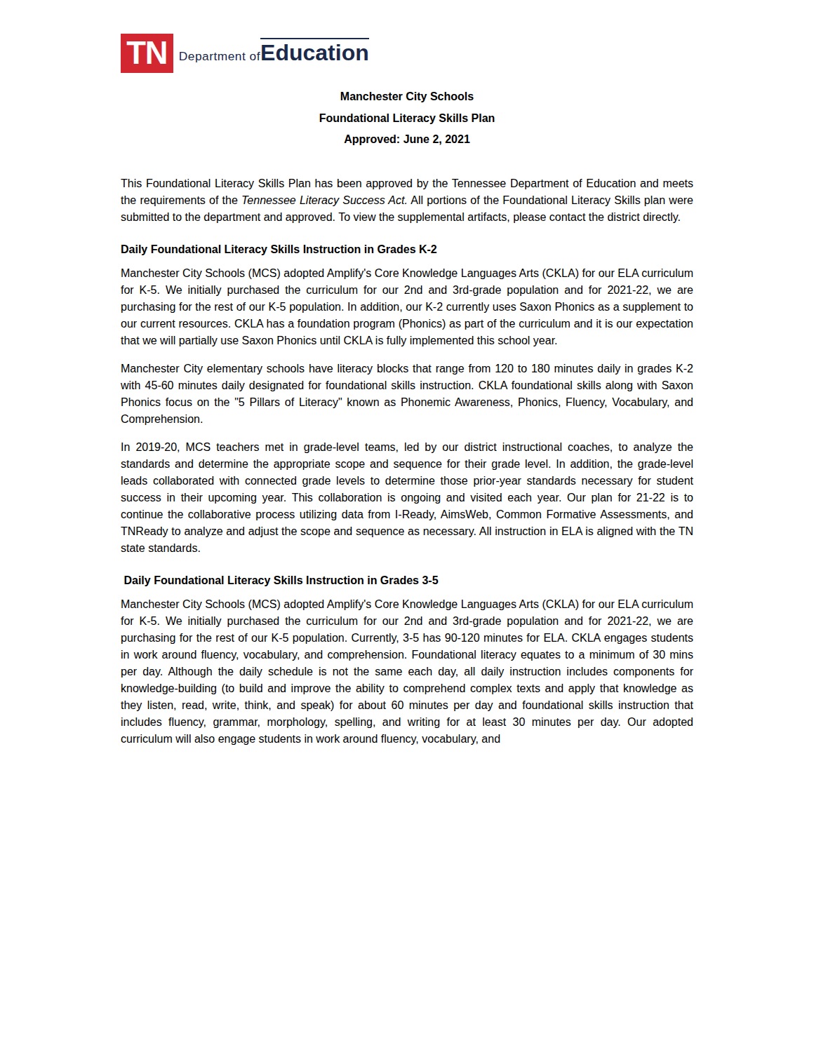TN Department of Education
Manchester City Schools Foundational Literacy Skills Plan Approved: June 2, 2021
This Foundational Literacy Skills Plan has been approved by the Tennessee Department of Education and meets the requirements of the Tennessee Literacy Success Act. All portions of the Foundational Literacy Skills plan were submitted to the department and approved. To view the supplemental artifacts, please contact the district directly.
Daily Foundational Literacy Skills Instruction in Grades K-2
Manchester City Schools (MCS) adopted Amplify's Core Knowledge Languages Arts (CKLA) for our ELA curriculum for K-5. We initially purchased the curriculum for our 2nd and 3rd-grade population and for 2021-22, we are purchasing for the rest of our K-5 population. In addition, our K-2 currently uses Saxon Phonics as a supplement to our current resources. CKLA has a foundation program (Phonics) as part of the curriculum and it is our expectation that we will partially use Saxon Phonics until CKLA is fully implemented this school year.
Manchester City elementary schools have literacy blocks that range from 120 to 180 minutes daily in grades K-2 with 45-60 minutes daily designated for foundational skills instruction. CKLA foundational skills along with Saxon Phonics focus on the "5 Pillars of Literacy" known as Phonemic Awareness, Phonics, Fluency, Vocabulary, and Comprehension.
In 2019-20, MCS teachers met in grade-level teams, led by our district instructional coaches, to analyze the standards and determine the appropriate scope and sequence for their grade level. In addition, the grade-level leads collaborated with connected grade levels to determine those prior-year standards necessary for student success in their upcoming year. This collaboration is ongoing and visited each year. Our plan for 21-22 is to continue the collaborative process utilizing data from I-Ready, AimsWeb, Common Formative Assessments, and TNReady to analyze and adjust the scope and sequence as necessary. All instruction in ELA is aligned with the TN state standards.
Daily Foundational Literacy Skills Instruction in Grades 3-5
Manchester City Schools (MCS) adopted Amplify's Core Knowledge Languages Arts (CKLA) for our ELA curriculum for K-5. We initially purchased the curriculum for our 2nd and 3rd-grade population and for 2021-22, we are purchasing for the rest of our K-5 population. Currently, 3-5 has 90-120 minutes for ELA. CKLA engages students in work around fluency, vocabulary, and comprehension. Foundational literacy equates to a minimum of 30 mins per day. Although the daily schedule is not the same each day, all daily instruction includes components for knowledge-building (to build and improve the ability to comprehend complex texts and apply that knowledge as they listen, read, write, think, and speak) for about 60 minutes per day and foundational skills instruction that includes fluency, grammar, morphology, spelling, and writing for at least 30 minutes per day. Our adopted curriculum will also engage students in work around fluency, vocabulary, and